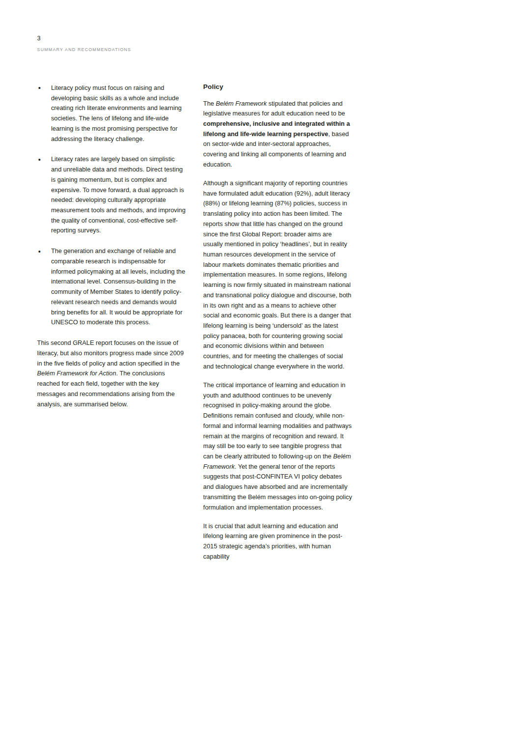3
Summary and Recommendations
Literacy policy must focus on raising and developing basic skills as a whole and include creating rich literate environments and learning societies. The lens of lifelong and life-wide learning is the most promising perspective for addressing the literacy challenge.
Literacy rates are largely based on simplistic and unreliable data and methods. Direct testing is gaining momentum, but is complex and expensive. To move forward, a dual approach is needed: developing culturally appropriate measurement tools and methods, and improving the quality of conventional, cost-effective self-reporting surveys.
The generation and exchange of reliable and comparable research is indispensable for informed policymaking at all levels, including the international level. Consensus-building in the community of Member States to identify policy-relevant research needs and demands would bring benefits for all. It would be appropriate for UNESCO to moderate this process.
This second GRALE report focuses on the issue of literacy, but also monitors progress made since 2009 in the five fields of policy and action specified in the Belém Framework for Action. The conclusions reached for each field, together with the key messages and recommendations arising from the analysis, are summarised below.
Policy
The Belém Framework stipulated that policies and legislative measures for adult education need to be comprehensive, inclusive and integrated within a lifelong and life-wide learning perspective, based on sector-wide and inter-sectoral approaches, covering and linking all components of learning and education.
Although a significant majority of reporting countries have formulated adult education (92%), adult literacy (88%) or lifelong learning (87%) policies, success in translating policy into action has been limited. The reports show that little has changed on the ground since the first Global Report: broader aims are usually mentioned in policy ‘headlines’, but in reality human resources development in the service of labour markets dominates thematic priorities and implementation measures. In some regions, lifelong learning is now firmly situated in mainstream national and transnational policy dialogue and discourse, both in its own right and as a means to achieve other social and economic goals. But there is a danger that lifelong learning is being ‘undersold’ as the latest policy panacea, both for countering growing social and economic divisions within and between countries, and for meeting the challenges of social and technological change everywhere in the world.
The critical importance of learning and education in youth and adulthood continues to be unevenly recognised in policy-making around the globe. Definitions remain confused and cloudy, while non-formal and informal learning modalities and pathways remain at the margins of recognition and reward. It may still be too early to see tangible progress that can be clearly attributed to following-up on the Belém Framework. Yet the general tenor of the reports suggests that post-CONFINTEA VI policy debates and dialogues have absorbed and are incrementally transmitting the Belém messages into on-going policy formulation and implementation processes.
It is crucial that adult learning and education and lifelong learning are given prominence in the post-2015 strategic agenda’s priorities, with human capability